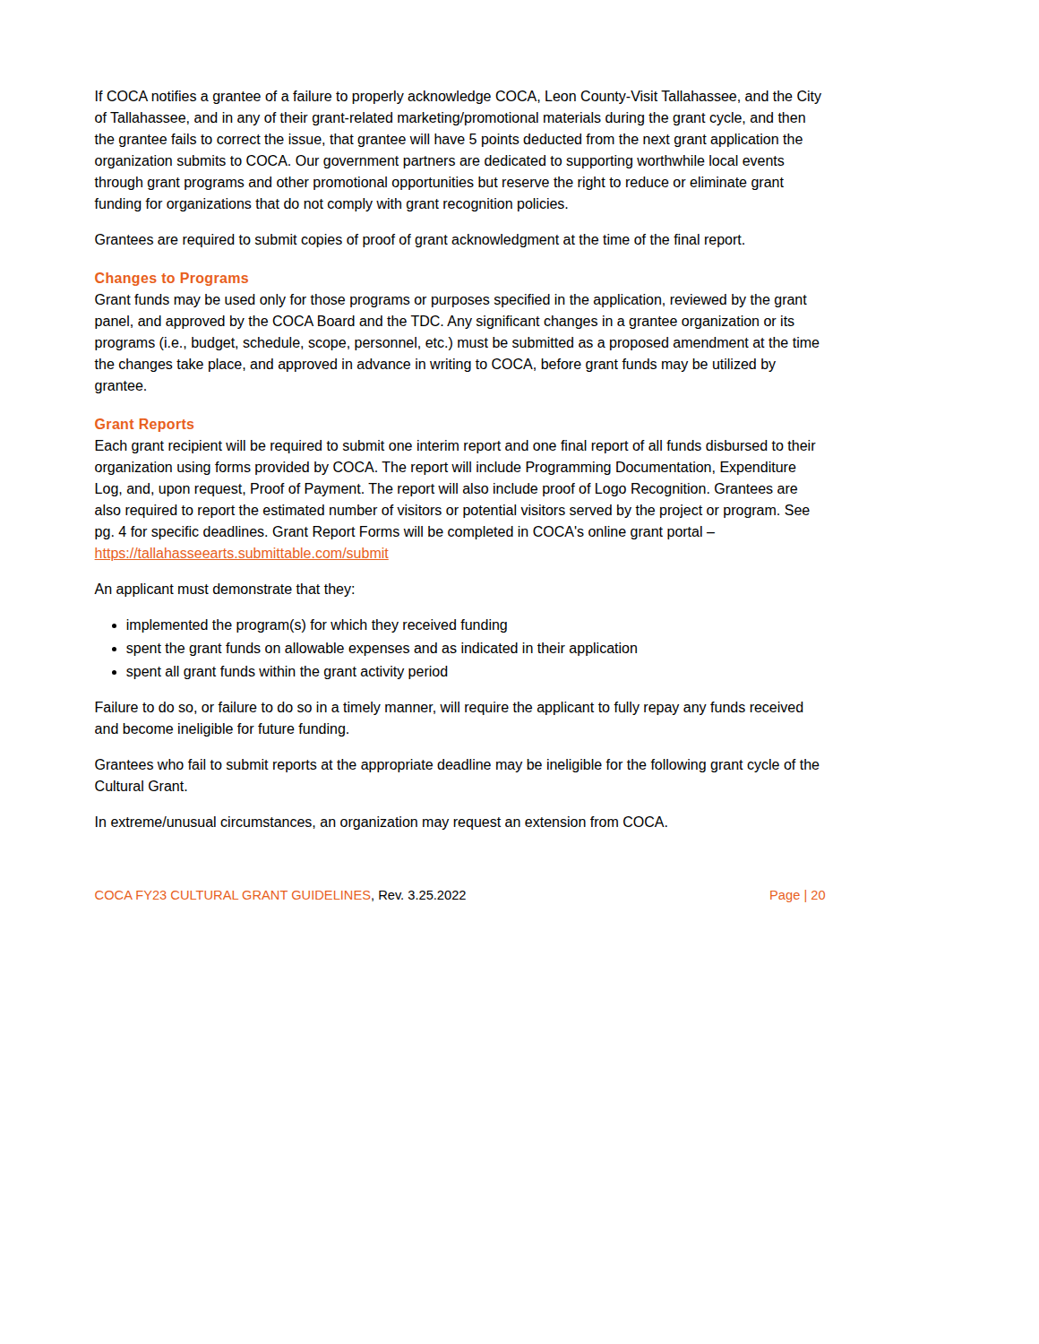If COCA notifies a grantee of a failure to properly acknowledge COCA, Leon County-Visit Tallahassee, and the City of Tallahassee, and in any of their grant-related marketing/promotional materials during the grant cycle, and then the grantee fails to correct the issue, that grantee will have 5 points deducted from the next grant application the organization submits to COCA. Our government partners are dedicated to supporting worthwhile local events through grant programs and other promotional opportunities but reserve the right to reduce or eliminate grant funding for organizations that do not comply with grant recognition policies.
Grantees are required to submit copies of proof of grant acknowledgment at the time of the final report.
Changes to Programs
Grant funds may be used only for those programs or purposes specified in the application, reviewed by the grant panel, and approved by the COCA Board and the TDC. Any significant changes in a grantee organization or its programs (i.e., budget, schedule, scope, personnel, etc.) must be submitted as a proposed amendment at the time the changes take place, and approved in advance in writing to COCA, before grant funds may be utilized by grantee.
Grant Reports
Each grant recipient will be required to submit one interim report and one final report of all funds disbursed to their organization using forms provided by COCA. The report will include Programming Documentation, Expenditure Log, and, upon request, Proof of Payment. The report will also include proof of Logo Recognition. Grantees are also required to report the estimated number of visitors or potential visitors served by the project or program. See pg. 4 for specific deadlines. Grant Report Forms will be completed in COCA's online grant portal – https://tallahasseearts.submittable.com/submit
An applicant must demonstrate that they:
implemented the program(s) for which they received funding
spent the grant funds on allowable expenses and as indicated in their application
spent all grant funds within the grant activity period
Failure to do so, or failure to do so in a timely manner, will require the applicant to fully repay any funds received and become ineligible for future funding.
Grantees who fail to submit reports at the appropriate deadline may be ineligible for the following grant cycle of the Cultural Grant.
In extreme/unusual circumstances, an organization may request an extension from COCA.
COCA FY23 CULTURAL GRANT GUIDELINES, Rev. 3.25.2022
Page | 20